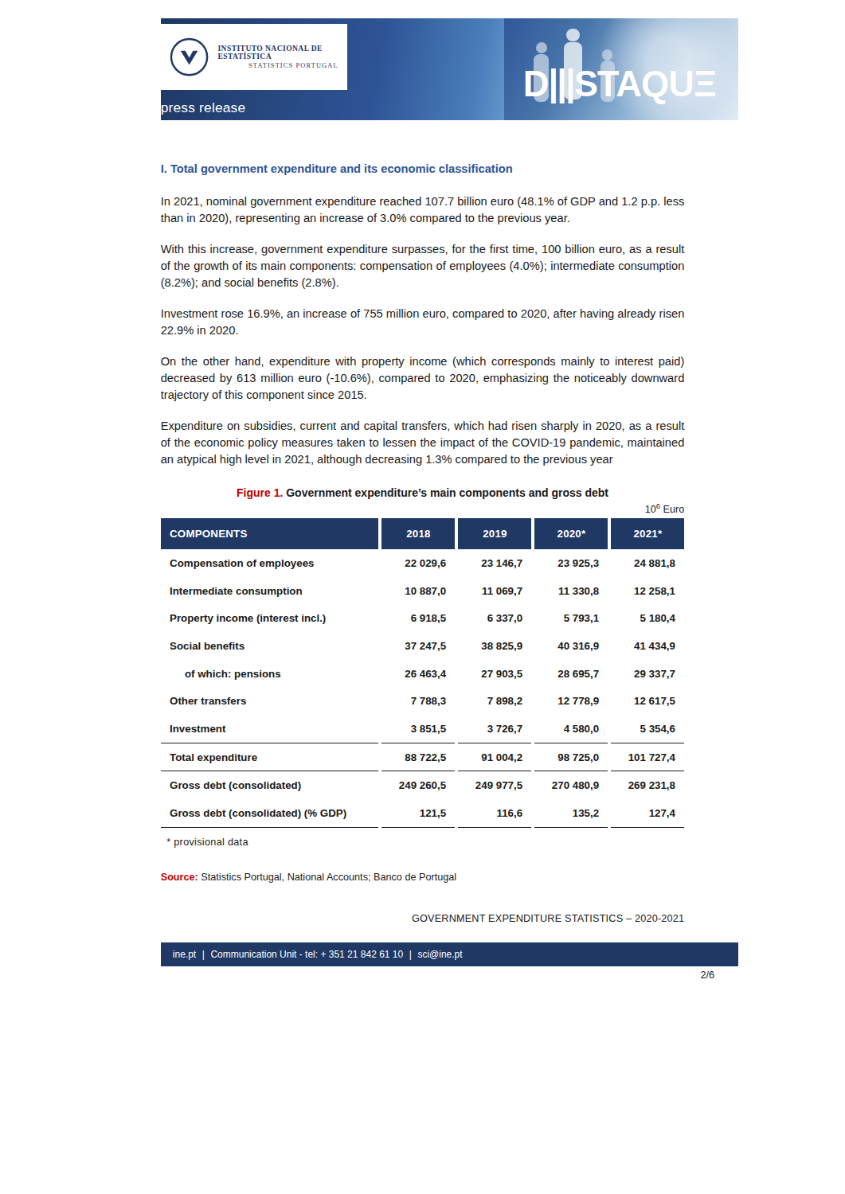Instituto Nacional de Estatística
Statistics Portugal
press release
D|||STAQUΞ
I. Total government expenditure and its economic classification
In 2021, nominal government expenditure reached 107.7 billion euro (48.1% of GDP and 1.2 p.p. less than in 2020), representing an increase of 3.0% compared to the previous year.
With this increase, government expenditure surpasses, for the first time, 100 billion euro, as a result of the growth of its main components: compensation of employees (4.0%); intermediate consumption (8.2%); and social benefits (2.8%).
Investment rose 16.9%, an increase of 755 million euro, compared to 2020, after having already risen 22.9% in 2020.
On the other hand, expenditure with property income (which corresponds mainly to interest paid) decreased by 613 million euro (-10.6%), compared to 2020, emphasizing the noticeably downward trajectory of this component since 2015.
Expenditure on subsidies, current and capital transfers, which had risen sharply in 2020, as a result of the economic policy measures taken to lessen the impact of the COVID-19 pandemic, maintained an atypical high level in 2021, although decreasing 1.3% compared to the previous year
Figure 1. Government expenditure’s main components and gross debt
106 Euro
| COMPONENTS | 2018 | 2019 | 2020* | 2021* |
| --- | --- | --- | --- | --- |
| Compensation of employees | 22 029,6 | 23 146,7 | 23 925,3 | 24 881,8 |
| Intermediate consumption | 10 887,0 | 11 069,7 | 11 330,8 | 12 258,1 |
| Property income (interest incl.) | 6 918,5 | 6 337,0 | 5 793,1 | 5 180,4 |
| Social benefits | 37 247,5 | 38 825,9 | 40 316,9 | 41 434,9 |
| of which: pensions | 26 463,4 | 27 903,5 | 28 695,7 | 29 337,7 |
| Other transfers | 7 788,3 | 7 898,2 | 12 778,9 | 12 617,5 |
| Investment | 3 851,5 | 3 726,7 | 4 580,0 | 5 354,6 |
| Total expenditure | 88 722,5 | 91 004,2 | 98 725,0 | 101 727,4 |
| Gross debt (consolidated) | 249 260,5 | 249 977,5 | 270 480,9 | 269 231,8 |
| Gross debt (consolidated) (% GDP) | 121,5 | 116,6 | 135,2 | 127,4 |
* provisional data
Source: Statistics Portugal, National Accounts; Banco de Portugal
GOVERNMENT EXPENDITURE STATISTICS – 2020-2021
ine.pt|Communication Unit - tel: + 351 21 842 61 10|sci@ine.pt
2/6